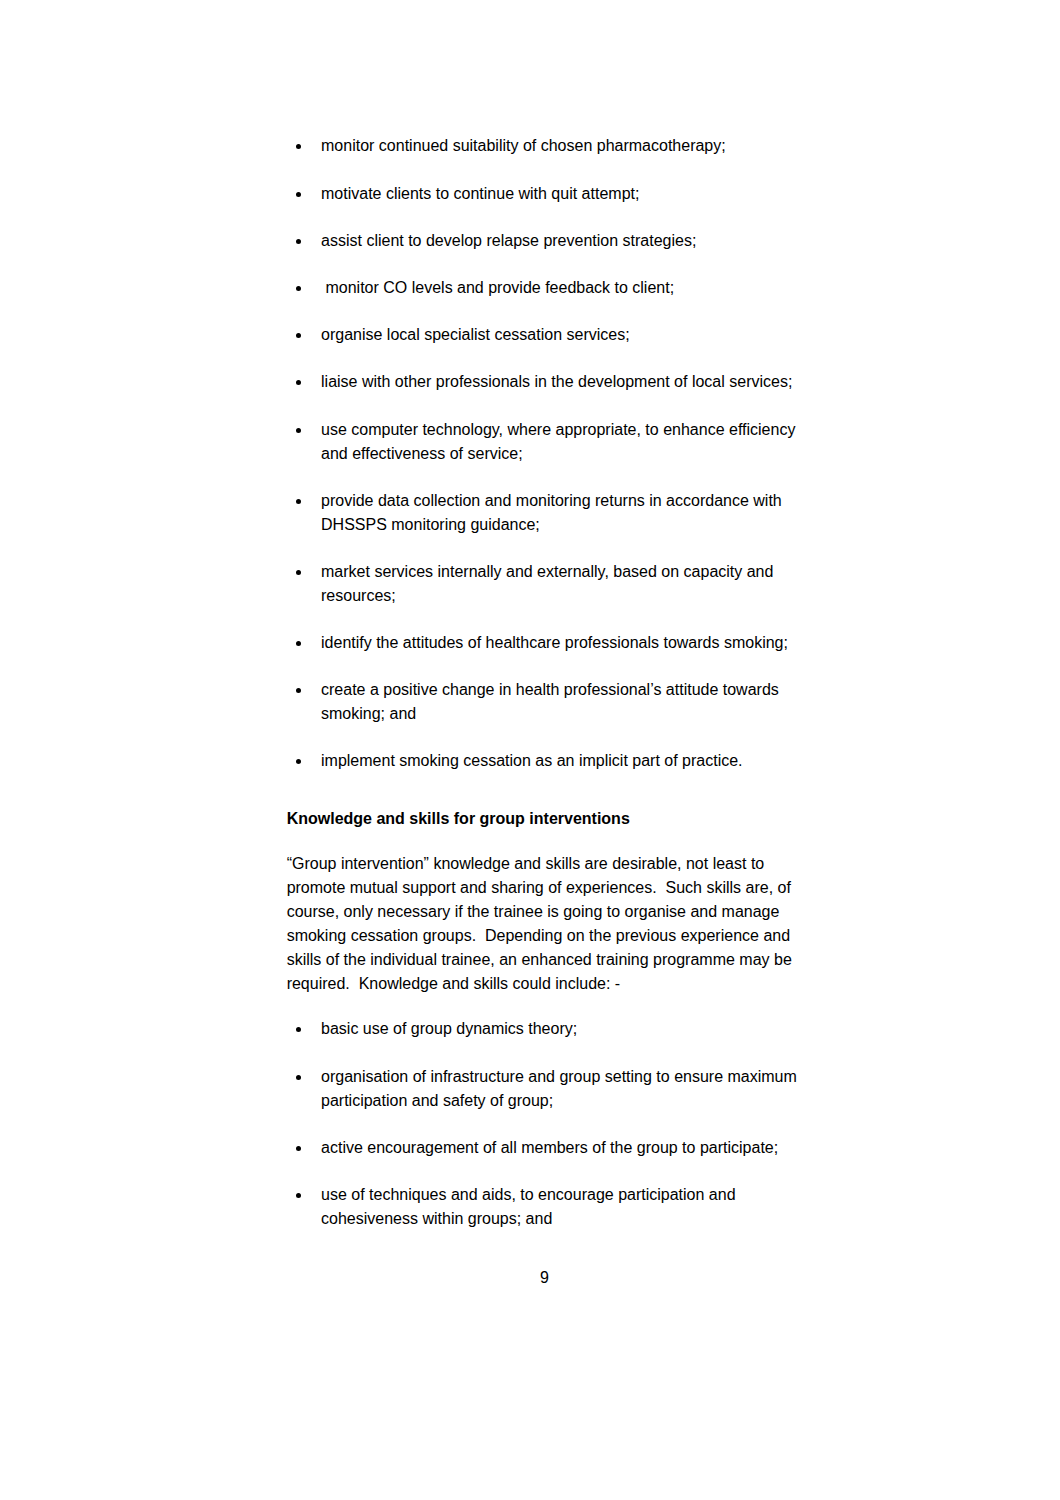monitor continued suitability of chosen pharmacotherapy;
motivate clients to continue with quit attempt;
assist client to develop relapse prevention strategies;
monitor CO levels and provide feedback to client;
organise local specialist cessation services;
liaise with other professionals in the development of local services;
use computer technology, where appropriate, to enhance efficiency and effectiveness of service;
provide data collection and monitoring returns in accordance with DHSSPS monitoring guidance;
market services internally and externally, based on capacity and resources;
identify the attitudes of healthcare professionals towards smoking;
create a positive change in health professional’s attitude towards smoking; and
implement smoking cessation as an implicit part of practice.
Knowledge and skills for group interventions
“Group intervention” knowledge and skills are desirable, not least to promote mutual support and sharing of experiences. Such skills are, of course, only necessary if the trainee is going to organise and manage smoking cessation groups. Depending on the previous experience and skills of the individual trainee, an enhanced training programme may be required. Knowledge and skills could include: -
basic use of group dynamics theory;
organisation of infrastructure and group setting to ensure maximum participation and safety of group;
active encouragement of all members of the group to participate;
use of techniques and aids, to encourage participation and cohesiveness within groups; and
9